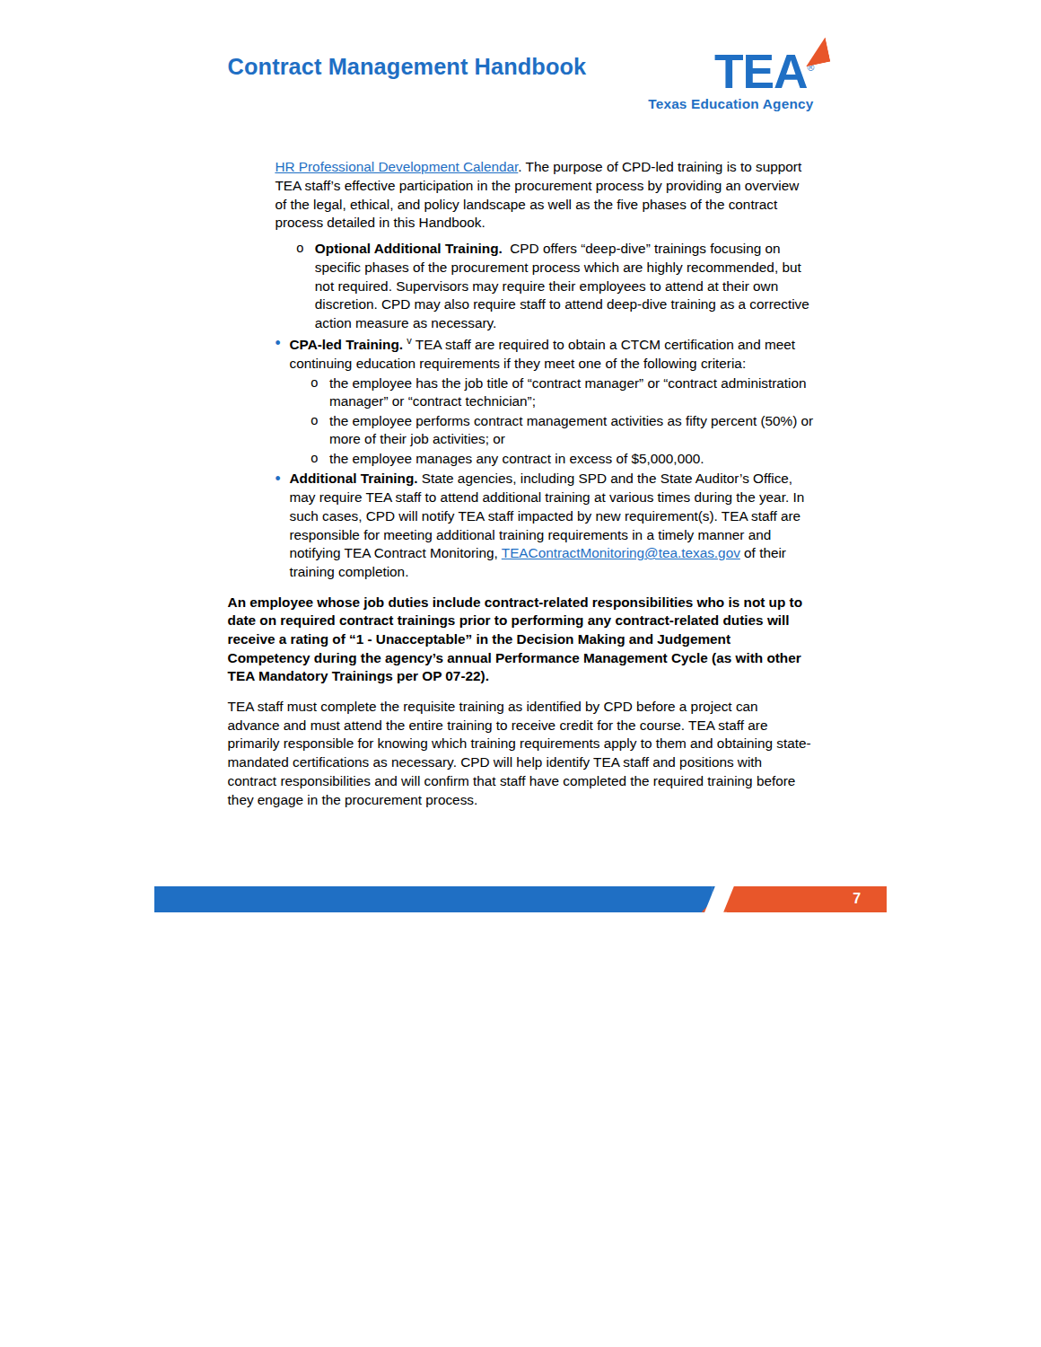Contract Management Handbook
TEA ®
Texas Education Agency
HR Professional Development Calendar. The purpose of CPD-led training is to support TEA staff’s effective participation in the procurement process by providing an overview of the legal, ethical, and policy landscape as well as the five phases of the contract process detailed in this Handbook.
Optional Additional Training. CPD offers “deep-dive” trainings focusing on specific phases of the procurement process which are highly recommended, but not required. Supervisors may require their employees to attend at their own discretion. CPD may also require staff to attend deep-dive training as a corrective action measure as necessary.
CPA-led Training. v TEA staff are required to obtain a CTCM certification and meet continuing education requirements if they meet one of the following criteria:
the employee has the job title of “contract manager” or “contract administration manager” or “contract technician”;
the employee performs contract management activities as fifty percent (50%) or more of their job activities; or
the employee manages any contract in excess of $5,000,000.
Additional Training. State agencies, including SPD and the State Auditor’s Office, may require TEA staff to attend additional training at various times during the year. In such cases, CPD will notify TEA staff impacted by new requirement(s). TEA staff are responsible for meeting additional training requirements in a timely manner and notifying TEA Contract Monitoring, TEAContractMonitoring@tea.texas.gov of their training completion.
An employee whose job duties include contract-related responsibilities who is not up to date on required contract trainings prior to performing any contract-related duties will receive a rating of “1 - Unacceptable” in the Decision Making and Judgement Competency during the agency’s annual Performance Management Cycle (as with other TEA Mandatory Trainings per OP 07-22).
TEA staff must complete the requisite training as identified by CPD before a project can advance and must attend the entire training to receive credit for the course. TEA staff are primarily responsible for knowing which training requirements apply to them and obtaining state-mandated certifications as necessary. CPD will help identify TEA staff and positions with contract responsibilities and will confirm that staff have completed the required training before they engage in the procurement process.
7